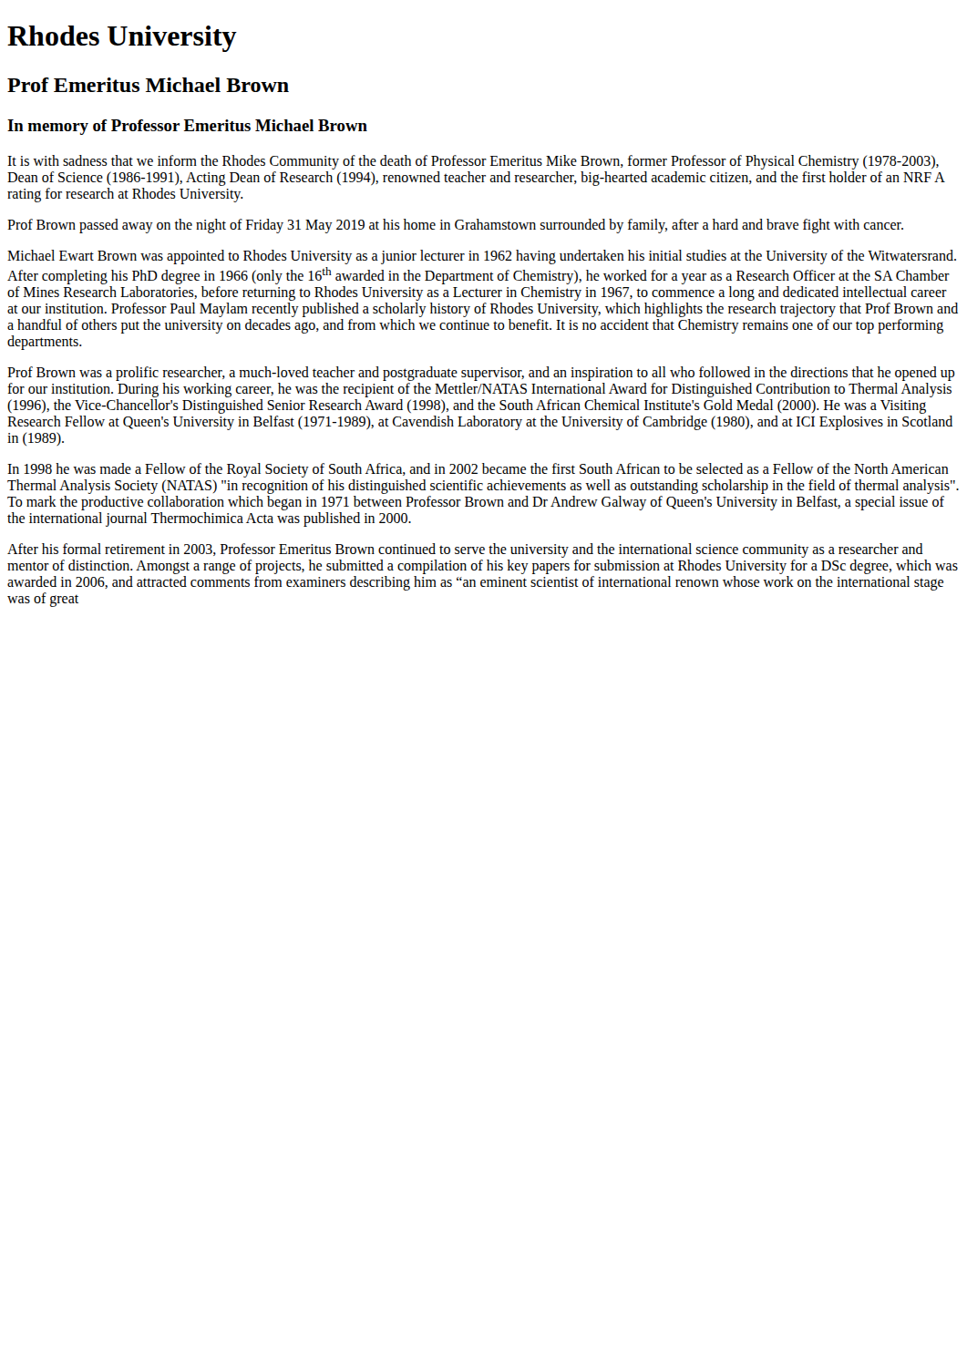Rhodes University
Prof Emeritus Michael Brown
In memory of Professor Emeritus Michael Brown
It is with sadness that we inform the Rhodes Community of the death of Professor Emeritus Mike Brown, former Professor of Physical Chemistry (1978-2003), Dean of Science (1986-1991), Acting Dean of Research (1994), renowned teacher and researcher, big-hearted academic citizen, and the first holder of an NRF A rating for research at Rhodes University.
Prof Brown passed away on the night of Friday 31 May 2019 at his home in Grahamstown surrounded by family, after a hard and brave fight with cancer.
Michael Ewart Brown was appointed to Rhodes University as a junior lecturer in 1962 having undertaken his initial studies at the University of the Witwatersrand. After completing his PhD degree in 1966 (only the 16th awarded in the Department of Chemistry), he worked for a year as a Research Officer at the SA Chamber of Mines Research Laboratories, before returning to Rhodes University as a Lecturer in Chemistry in 1967, to commence a long and dedicated intellectual career at our institution. Professor Paul Maylam recently published a scholarly history of Rhodes University, which highlights the research trajectory that Prof Brown and a handful of others put the university on decades ago, and from which we continue to benefit. It is no accident that Chemistry remains one of our top performing departments.
Prof Brown was a prolific researcher, a much-loved teacher and postgraduate supervisor, and an inspiration to all who followed in the directions that he opened up for our institution. During his working career, he was the recipient of the Mettler/NATAS International Award for Distinguished Contribution to Thermal Analysis (1996), the Vice-Chancellor's Distinguished Senior Research Award (1998), and the South African Chemical Institute's Gold Medal (2000). He was a Visiting Research Fellow at Queen's University in Belfast (1971-1989), at Cavendish Laboratory at the University of Cambridge (1980), and at ICI Explosives in Scotland in (1989).
In 1998 he was made a Fellow of the Royal Society of South Africa, and in 2002 became the first South African to be selected as a Fellow of the North American Thermal Analysis Society (NATAS) "in recognition of his distinguished scientific achievements as well as outstanding scholarship in the field of thermal analysis". To mark the productive collaboration which began in 1971 between Professor Brown and Dr Andrew Galway of Queen's University in Belfast, a special issue of the international journal Thermochimica Acta was published in 2000.
After his formal retirement in 2003, Professor Emeritus Brown continued to serve the university and the international science community as a researcher and mentor of distinction. Amongst a range of projects, he submitted a compilation of his key papers for submission at Rhodes University for a DSc degree, which was awarded in 2006, and attracted comments from examiners describing him as “an eminent scientist of international renown whose work on the international stage was of great